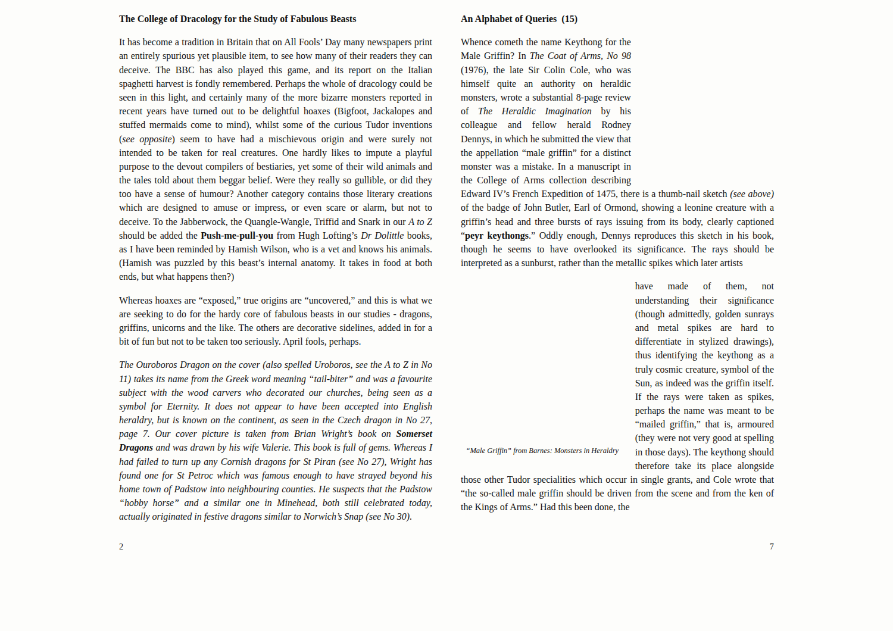The College of Dracology for the Study of Fabulous Beasts
It has become a tradition in Britain that on All Fools’ Day many newspapers print an entirely spurious yet plausible item, to see how many of their readers they can deceive. The BBC has also played this game, and its report on the Italian spaghetti harvest is fondly remembered. Perhaps the whole of dracology could be seen in this light, and certainly many of the more bizarre monsters reported in recent years have turned out to be delightful hoaxes (Bigfoot, Jackalopes and stuffed mermaids come to mind), whilst some of the curious Tudor inventions (see opposite) seem to have had a mischievous origin and were surely not intended to be taken for real creatures. One hardly likes to impute a playful purpose to the devout compilers of bestiaries, yet some of their wild animals and the tales told about them beggar belief. Were they really so gullible, or did they too have a sense of humour? Another category contains those literary creations which are designed to amuse or impress, or even scare or alarm, but not to deceive. To the Jabberwock, the Quangle-Wangle, Triffid and Snark in our A to Z should be added the Push-me-pull-you from Hugh Lofting’s Dr Dolittle books, as I have been reminded by Hamish Wilson, who is a vet and knows his animals. (Hamish was puzzled by this beast’s internal anatomy. It takes in food at both ends, but what happens then?)
Whereas hoaxes are “exposed,” true origins are “uncovered,” and this is what we are seeking to do for the hardy core of fabulous beasts in our studies - dragons, griffins, unicorns and the like. The others are decorative sidelines, added in for a bit of fun but not to be taken too seriously. April fools, perhaps.
The Ouroboros Dragon on the cover (also spelled Uroboros, see the A to Z in No 11) takes its name from the Greek word meaning “tail-biter” and was a favourite subject with the wood carvers who decorated our churches, being seen as a symbol for Eternity. It does not appear to have been accepted into English heraldry, but is known on the continent, as seen in the Czech dragon in No 27, page 7. Our cover picture is taken from Brian Wright’s book on Somerset Dragons and was drawn by his wife Valerie. This book is full of gems. Whereas I had failed to turn up any Cornish dragons for St Piran (see No 27), Wright has found one for St Petroc which was famous enough to have strayed beyond his home town of Padstow into neighbouring counties. He suspects that the Padstow “hobby horse” and a similar one in Minehead, both still celebrated today, actually originated in festive dragons similar to Norwich’s Snap (see No 30).
2
An Alphabet of Queries (15)
Whence cometh the name Keythong for the Male Griffin? In The Coat of Arms, No 98 (1976), the late Sir Colin Cole, who was himself quite an authority on heraldic monsters, wrote a substantial 8-page review of The Heraldic Imagination by his colleague and fellow herald Rodney Dennys, in which he submitted the view that the appellation “male griffin” for a distinct monster was a mistake. In a manuscript in the College of Arms collection describing Edward IV’s French Expedition of 1475, there is a thumb-nail sketch (see above) of the badge of John Butler, Earl of Ormond, showing a leonine creature with a griffin’s head and three bursts of rays issuing from its body, clearly captioned “peyr keythongs.” Oddly enough, Dennys reproduces this sketch in his book, though he seems to have overlooked its significance. The rays should be interpreted as a sunburst, rather than the metallic spikes which later artists
“Male Griffin” from Barnes: Monsters in Heraldry
have made of them, not understanding their significance (though admittedly, golden sunrays and metal spikes are hard to differentiate in stylized drawings), thus identifying the keythong as a truly cosmic creature, symbol of the Sun, as indeed was the griffin itself. If the rays were taken as spikes, perhaps the name was meant to be “mailed griffin,” that is, armoured (they were not very good at spelling in those days). The keythong should therefore take its place alongside those other Tudor specialities which occur in single grants, and Cole wrote that “the so-called male griffin should be driven from the scene and from the ken of the Kings of Arms.” Had this been done, the
7